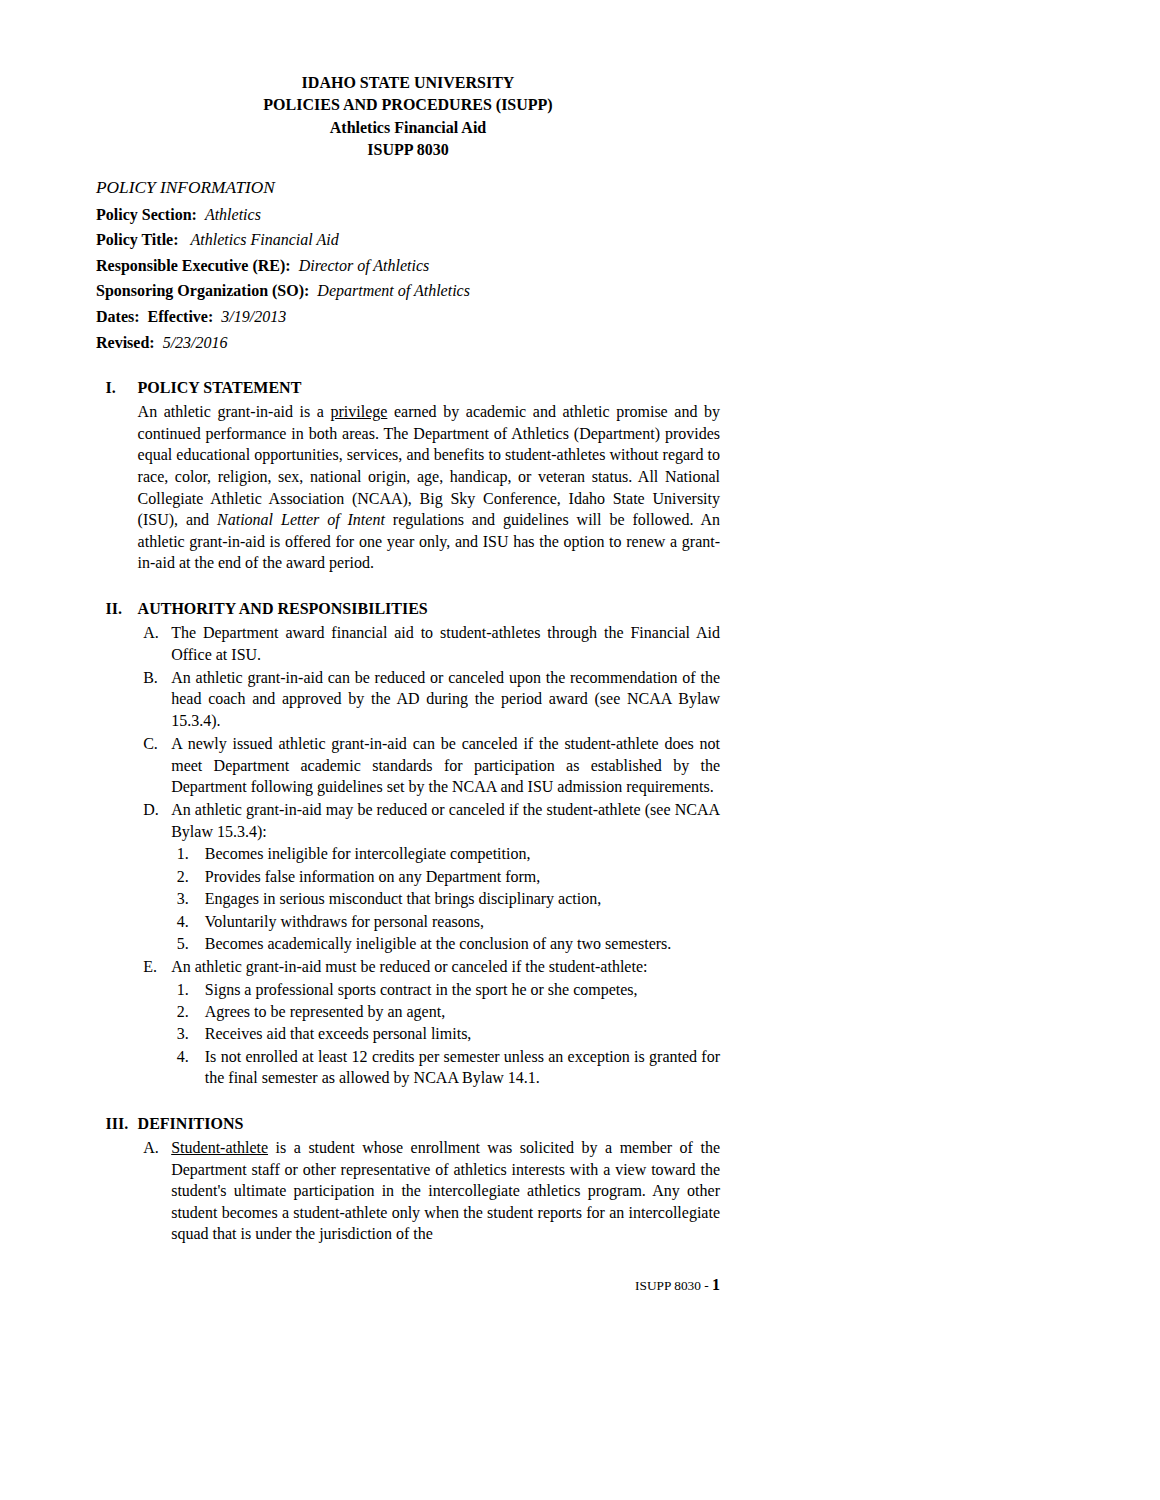IDAHO STATE UNIVERSITY
POLICIES AND PROCEDURES (ISUPP)
Athletics Financial Aid
ISUPP 8030
POLICY INFORMATION
Policy Section: Athletics
Policy Title: Athletics Financial Aid
Responsible Executive (RE): Director of Athletics
Sponsoring Organization (SO): Department of Athletics
Dates: Effective: 3/19/2013
Revised: 5/23/2016
Policy Statement
An athletic grant-in-aid is a privilege earned by academic and athletic promise and by continued performance in both areas. The Department of Athletics (Department) provides equal educational opportunities, services, and benefits to student-athletes without regard to race, color, religion, sex, national origin, age, handicap, or veteran status. All National Collegiate Athletic Association (NCAA), Big Sky Conference, Idaho State University (ISU), and National Letter of Intent regulations and guidelines will be followed. An athletic grant-in-aid is offered for one year only, and ISU has the option to renew a grant-in-aid at the end of the award period.
Authority and Responsibilities
The Department award financial aid to student-athletes through the Financial Aid Office at ISU.
An athletic grant-in-aid can be reduced or canceled upon the recommendation of the head coach and approved by the AD during the period award (see NCAA Bylaw 15.3.4).
A newly issued athletic grant-in-aid can be canceled if the student-athlete does not meet Department academic standards for participation as established by the Department following guidelines set by the NCAA and ISU admission requirements.
An athletic grant-in-aid may be reduced or canceled if the student-athlete (see NCAA Bylaw 15.3.4):
Becomes ineligible for intercollegiate competition,
Provides false information on any Department form,
Engages in serious misconduct that brings disciplinary action,
Voluntarily withdraws for personal reasons,
Becomes academically ineligible at the conclusion of any two semesters.
An athletic grant-in-aid must be reduced or canceled if the student-athlete:
Signs a professional sports contract in the sport he or she competes,
Agrees to be represented by an agent,
Receives aid that exceeds personal limits,
Is not enrolled at least 12 credits per semester unless an exception is granted for the final semester as allowed by NCAA Bylaw 14.1.
Definitions
Student-athlete is a student whose enrollment was solicited by a member of the Department staff or other representative of athletics interests with a view toward the student's ultimate participation in the intercollegiate athletics program. Any other student becomes a student-athlete only when the student reports for an intercollegiate squad that is under the jurisdiction of the
ISUPP 8030 - 1